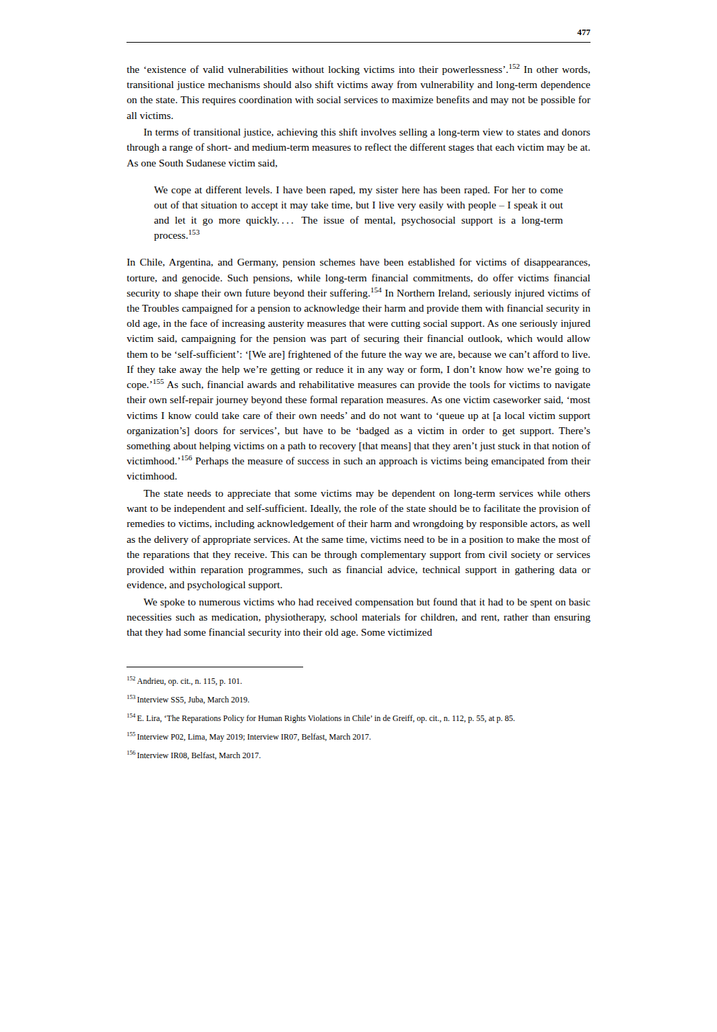477
the ‘existence of valid vulnerabilities without locking victims into their powerlessness’.152 In other words, transitional justice mechanisms should also shift victims away from vulnerability and long-term dependence on the state. This requires coordination with social services to maximize benefits and may not be possible for all victims.
In terms of transitional justice, achieving this shift involves selling a long-term view to states and donors through a range of short- and medium-term measures to reflect the different stages that each victim may be at. As one South Sudanese victim said,
We cope at different levels. I have been raped, my sister here has been raped. For her to come out of that situation to accept it may take time, but I live very easily with people – I speak it out and let it go more quickly. . . .  The issue of mental, psychosocial support is a long-term process.153
In Chile, Argentina, and Germany, pension schemes have been established for victims of disappearances, torture, and genocide. Such pensions, while long-term financial commitments, do offer victims financial security to shape their own future beyond their suffering.154 In Northern Ireland, seriously injured victims of the Troubles campaigned for a pension to acknowledge their harm and provide them with financial security in old age, in the face of increasing austerity measures that were cutting social support. As one seriously injured victim said, campaigning for the pension was part of securing their financial outlook, which would allow them to be ‘self-sufficient’: ‘[We are] frightened of the future the way we are, because we can’t afford to live. If they take away the help we’re getting or reduce it in any way or form, I don’t know how we’re going to cope.’155 As such, financial awards and rehabilitative measures can provide the tools for victims to navigate their own self-repair journey beyond these formal reparation measures. As one victim caseworker said, ‘most victims I know could take care of their own needs’ and do not want to ‘queue up at [a local victim support organization’s] doors for services’, but have to be ‘badged as a victim in order to get support. There’s something about helping victims on a path to recovery [that means] that they aren’t just stuck in that notion of victimhood.’156 Perhaps the measure of success in such an approach is victims being emancipated from their victimhood.
The state needs to appreciate that some victims may be dependent on long-term services while others want to be independent and self-sufficient. Ideally, the role of the state should be to facilitate the provision of remedies to victims, including acknowledgement of their harm and wrongdoing by responsible actors, as well as the delivery of appropriate services. At the same time, victims need to be in a position to make the most of the reparations that they receive. This can be through complementary support from civil society or services provided within reparation programmes, such as financial advice, technical support in gathering data or evidence, and psychological support.
We spoke to numerous victims who had received compensation but found that it had to be spent on basic necessities such as medication, physiotherapy, school materials for children, and rent, rather than ensuring that they had some financial security into their old age. Some victimized
152Andrieu, op. cit., n. 115, p. 101.
153Interview SS5, Juba, March 2019.
154E. Lira, ‘The Reparations Policy for Human Rights Violations in Chile’ in de Greiff, op. cit., n. 112, p. 55, at p. 85.
155Interview P02, Lima, May 2019; Interview IR07, Belfast, March 2017.
156Interview IR08, Belfast, March 2017.